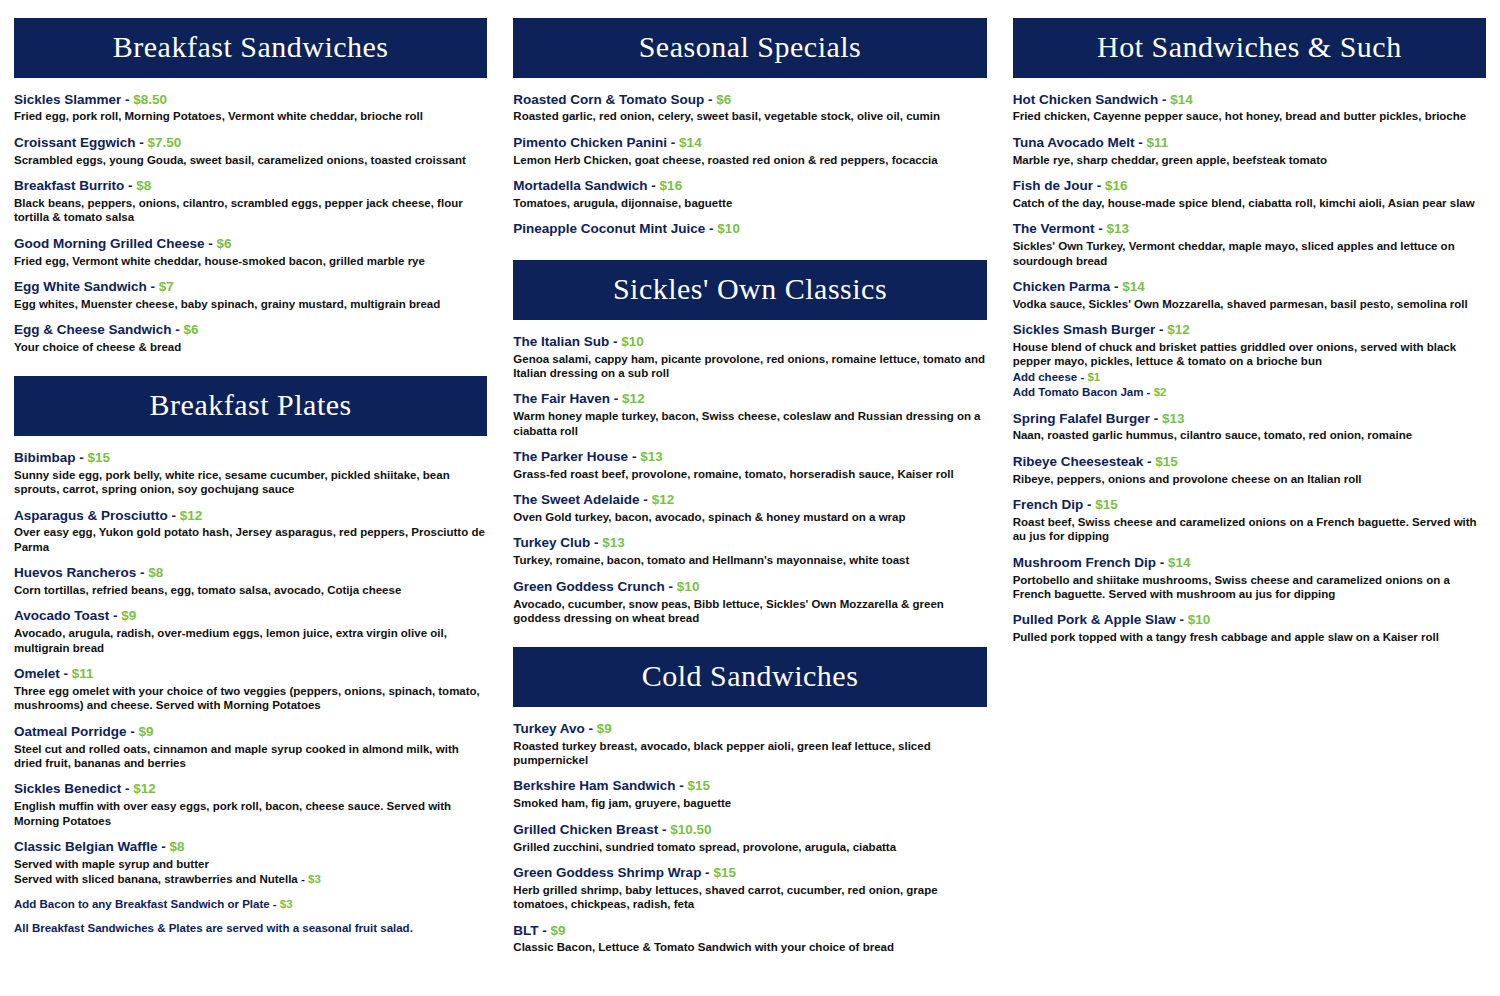Breakfast Sandwiches
Sickles Slammer - $8.50
Fried egg, pork roll, Morning Potatoes, Vermont white cheddar, brioche roll
Croissant Eggwich - $7.50
Scrambled eggs, young Gouda, sweet basil, caramelized onions, toasted croissant
Breakfast Burrito - $8
Black beans, peppers, onions, cilantro, scrambled eggs, pepper jack cheese, flour tortilla & tomato salsa
Good Morning Grilled Cheese - $6
Fried egg, Vermont white cheddar, house-smoked bacon, grilled marble rye
Egg White Sandwich - $7
Egg whites, Muenster cheese, baby spinach, grainy mustard, multigrain bread
Egg & Cheese Sandwich - $6
Your choice of cheese & bread
Breakfast Plates
Bibimbap - $15
Sunny side egg, pork belly, white rice, sesame cucumber, pickled shiitake, bean sprouts, carrot, spring onion, soy gochujang sauce
Asparagus & Prosciutto - $12
Over easy egg, Yukon gold potato hash, Jersey asparagus, red peppers, Prosciutto de Parma
Huevos Rancheros - $8
Corn tortillas, refried beans, egg, tomato salsa, avocado, Cotija cheese
Avocado Toast - $9
Avocado, arugula, radish, over-medium eggs, lemon juice, extra virgin olive oil, multigrain bread
Omelet - $11
Three egg omelet with your choice of two veggies (peppers, onions, spinach, tomato, mushrooms) and cheese. Served with Morning Potatoes
Oatmeal Porridge - $9
Steel cut and rolled oats, cinnamon and maple syrup cooked in almond milk, with dried fruit, bananas and berries
Sickles Benedict - $12
English muffin with over easy eggs, pork roll, bacon, cheese sauce. Served with Morning Potatoes
Classic Belgian Waffle - $8
Served with maple syrup and butter
Served with sliced banana, strawberries and Nutella - $3
Add Bacon to any Breakfast Sandwich or Plate - $3
All Breakfast Sandwiches & Plates are served with a seasonal fruit salad.
Seasonal Specials
Roasted Corn & Tomato Soup - $6
Roasted garlic, red onion, celery, sweet basil, vegetable stock, olive oil, cumin
Pimento Chicken Panini - $14
Lemon Herb Chicken, goat cheese, roasted red onion & red peppers, focaccia
Mortadella Sandwich - $16
Tomatoes, arugula, dijonnaise, baguette
Pineapple Coconut Mint Juice - $10
Sickles' Own Classics
The Italian Sub - $10
Genoa salami, cappy ham, picante provolone, red onions, romaine lettuce, tomato and Italian dressing on a sub roll
The Fair Haven - $12
Warm honey maple turkey, bacon, Swiss cheese, coleslaw and Russian dressing on a ciabatta roll
The Parker House - $13
Grass-fed roast beef, provolone, romaine, tomato, horseradish sauce, Kaiser roll
The Sweet Adelaide - $12
Oven Gold turkey, bacon, avocado, spinach & honey mustard on a wrap
Turkey Club - $13
Turkey, romaine, bacon, tomato and Hellmann's mayonnaise, white toast
Green Goddess Crunch - $10
Avocado, cucumber, snow peas, Bibb lettuce, Sickles' Own Mozzarella & green goddess dressing on wheat bread
Cold Sandwiches
Turkey Avo - $9
Roasted turkey breast, avocado, black pepper aioli, green leaf lettuce, sliced pumpernickel
Berkshire Ham Sandwich - $15
Smoked ham, fig jam, gruyere, baguette
Grilled Chicken Breast - $10.50
Grilled zucchini, sundried tomato spread, provolone, arugula, ciabatta
Green Goddess Shrimp Wrap - $15
Herb grilled shrimp, baby lettuces, shaved carrot, cucumber, red onion, grape tomatoes, chickpeas, radish, feta
BLT - $9
Classic Bacon, Lettuce & Tomato Sandwich with your choice of bread
Hot Sandwiches & Such
Hot Chicken Sandwich - $14
Fried chicken, Cayenne pepper sauce, hot honey, bread and butter pickles, brioche
Tuna Avocado Melt - $11
Marble rye, sharp cheddar, green apple, beefsteak tomato
Fish de Jour - $16
Catch of the day, house-made spice blend, ciabatta roll, kimchi aioli, Asian pear slaw
The Vermont - $13
Sickles' Own Turkey, Vermont cheddar, maple mayo, sliced apples and lettuce on sourdough bread
Chicken Parma - $14
Vodka sauce, Sickles' Own Mozzarella, shaved parmesan, basil pesto, semolina roll
Sickles Smash Burger - $12
House blend of chuck and brisket patties griddled over onions, served with black pepper mayo, pickles, lettuce & tomato on a brioche bun
Add cheese - $1
Add Tomato Bacon Jam - $2
Spring Falafel Burger - $13
Naan, roasted garlic hummus, cilantro sauce, tomato, red onion, romaine
Ribeye Cheesesteak - $15
Ribeye, peppers, onions and provolone cheese on an Italian roll
French Dip - $15
Roast beef, Swiss cheese and caramelized onions on a French baguette. Served with au jus for dipping
Mushroom French Dip - $14
Portobello and shiitake mushrooms, Swiss cheese and caramelized onions on a French baguette. Served with mushroom au jus for dipping
Pulled Pork & Apple Slaw - $10
Pulled pork topped with a tangy fresh cabbage and apple slaw on a Kaiser roll